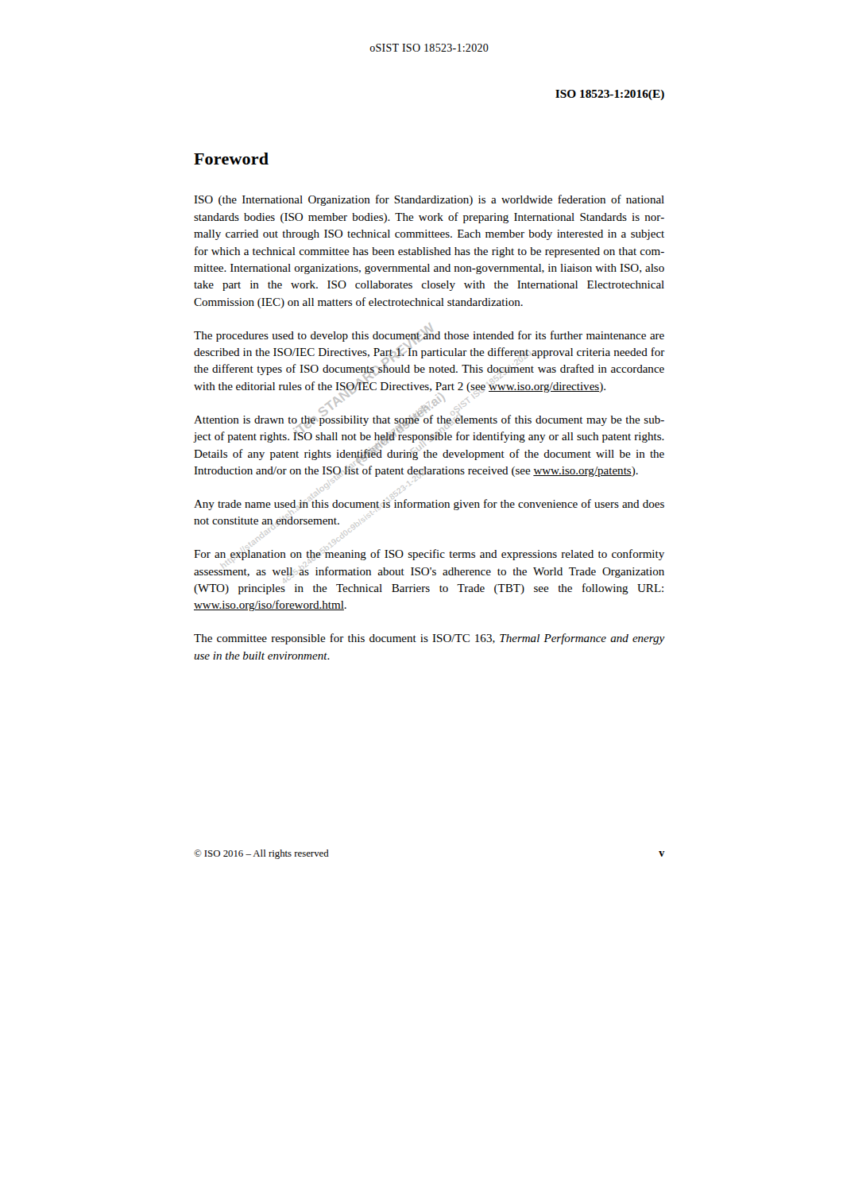oSIST ISO 18523-1:2020
ISO 18523-1:2016(E)
Foreword
ISO (the International Organization for Standardization) is a worldwide federation of national standards bodies (ISO member bodies). The work of preparing International Standards is normally carried out through ISO technical committees. Each member body interested in a subject for which a technical committee has been established has the right to be represented on that committee. International organizations, governmental and non-governmental, in liaison with ISO, also take part in the work. ISO collaborates closely with the International Electrotechnical Commission (IEC) on all matters of electrotechnical standardization.
The procedures used to develop this document and those intended for its further maintenance are described in the ISO/IEC Directives, Part 1. In particular the different approval criteria needed for the different types of ISO documents should be noted. This document was drafted in accordance with the editorial rules of the ISO/IEC Directives, Part 2 (see www.iso.org/directives).
Attention is drawn to the possibility that some of the elements of this document may be the subject of patent rights. ISO shall not be held responsible for identifying any or all such patent rights. Details of any patent rights identified during the development of the document will be in the Introduction and/or on the ISO list of patent declarations received (see www.iso.org/patents).
Any trade name used in this document is information given for the convenience of users and does not constitute an endorsement.
For an explanation on the meaning of ISO specific terms and expressions related to conformity assessment, as well as information about ISO's adherence to the World Trade Organization (WTO) principles in the Technical Barriers to Trade (TBT) see the following URL: www.iso.org/iso/foreword.html.
The committee responsible for this document is ISO/TC 163, Thermal Performance and energy use in the built environment.
iTeh STANDARD PREVIEW
(standards.iteh.ai)
Full standard
oSIST ISO 18523-1:2020
https://standards.iteh.ai/catalog/standards/sist/dc8700d4-d337-
4c55-b246-e5b19cd0c9b/sist-iso-18523-1-2020
© ISO 2016 – All rights reserved
v